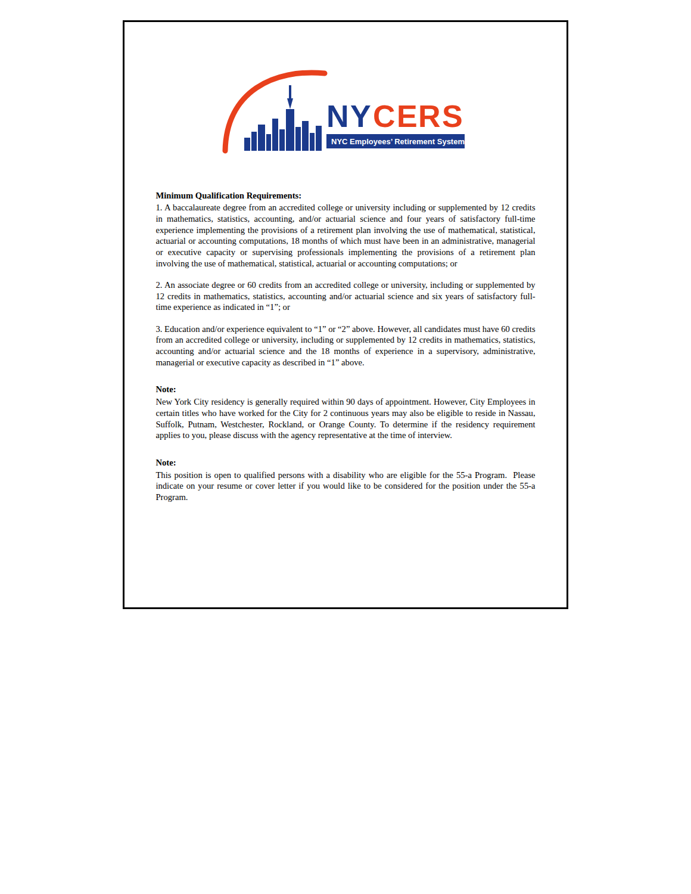N Y C E R S NYC Employees’ Retirement System
Minimum Qualification Requirements:
1. A baccalaureate degree from an accredited college or university including or supplemented by 12 credits in mathematics, statistics, accounting, and/or actuarial science and four years of satisfactory full-time experience implementing the provisions of a retirement plan involving the use of mathematical, statistical, actuarial or accounting computations, 18 months of which must have been in an administrative, managerial or executive capacity or supervising professionals implementing the provisions of a retirement plan involving the use of mathematical, statistical, actuarial or accounting computations; or
2. An associate degree or 60 credits from an accredited college or university, including or supplemented by 12 credits in mathematics, statistics, accounting and/or actuarial science and six years of satisfactory full-time experience as indicated in “1”; or
3. Education and/or experience equivalent to “1” or “2” above. However, all candidates must have 60 credits from an accredited college or university, including or supplemented by 12 credits in mathematics, statistics, accounting and/or actuarial science and the 18 months of experience in a supervisory, administrative, managerial or executive capacity as described in “1” above.
Note:
New York City residency is generally required within 90 days of appointment. However, City Employees in certain titles who have worked for the City for 2 continuous years may also be eligible to reside in Nassau, Suffolk, Putnam, Westchester, Rockland, or Orange County. To determine if the residency requirement applies to you, please discuss with the agency representative at the time of interview.
Note:
This position is open to qualified persons with a disability who are eligible for the 55-a Program. Please indicate on your resume or cover letter if you would like to be considered for the position under the 55-a Program.